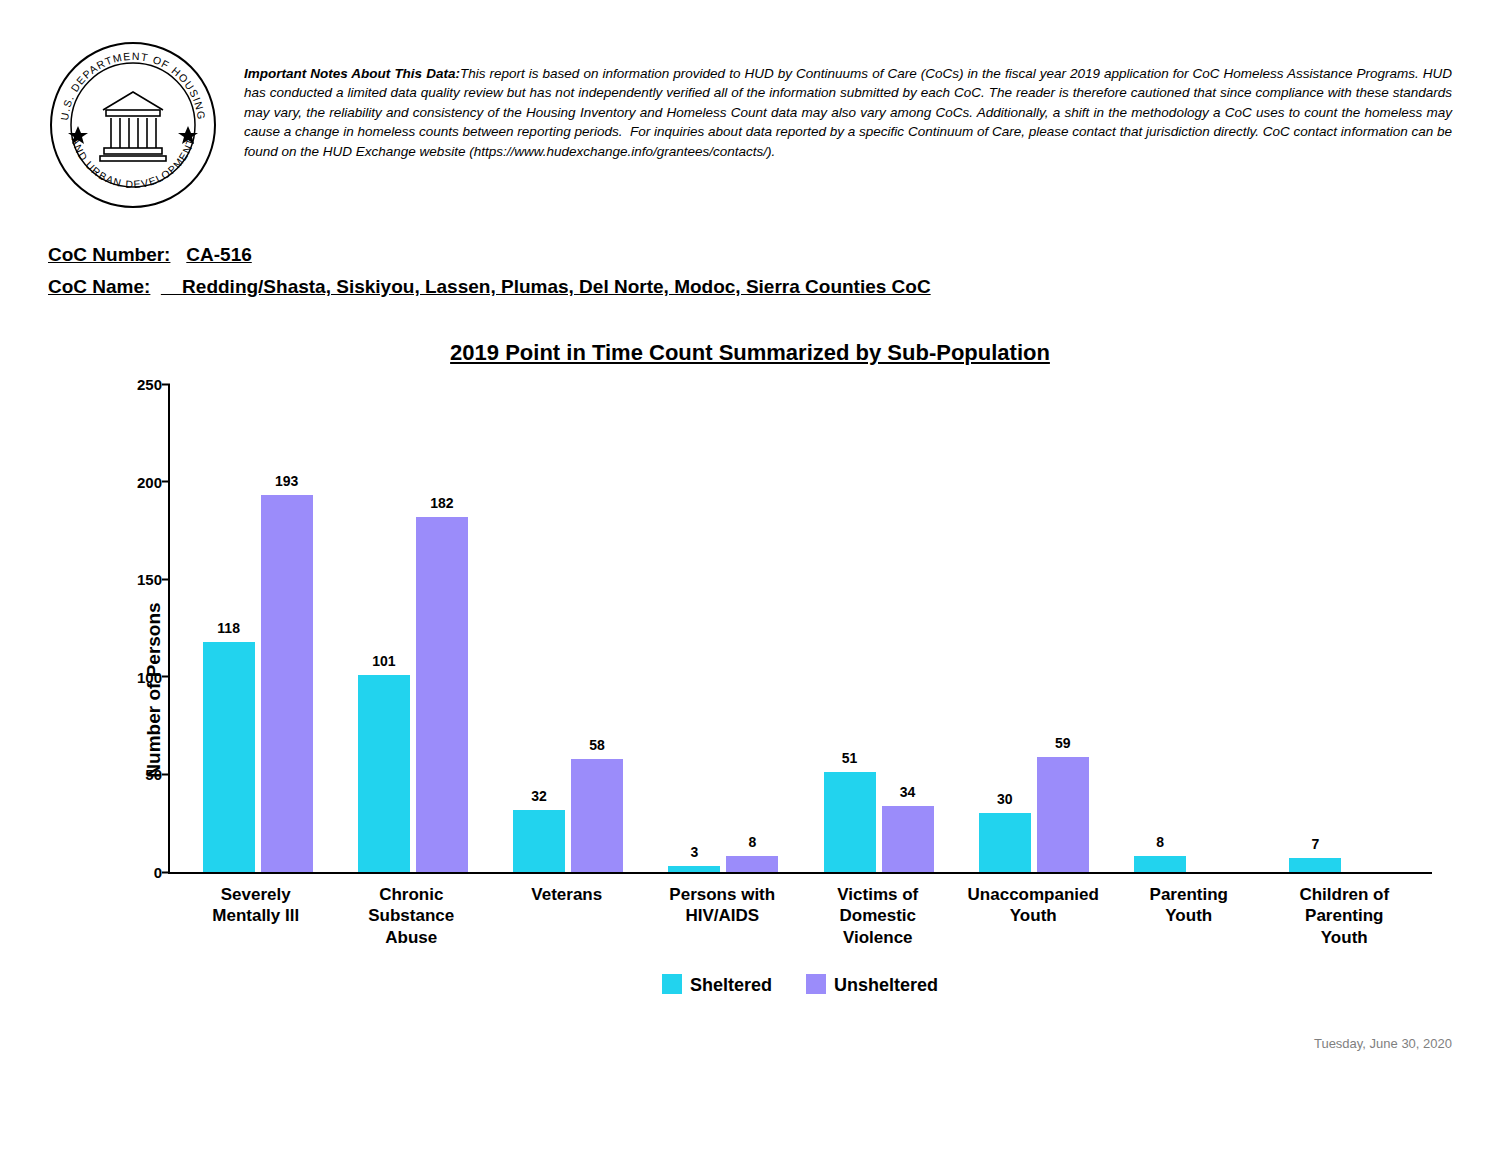U.S. DEPARTMENT OF HOUSING AND URBAN DEVELOPMENT
Important Notes About This Data: This report is based on information provided to HUD by Continuums of Care (CoCs) in the fiscal year 2019 application for CoC Homeless Assistance Programs. HUD has conducted a limited data quality review but has not independently verified all of the information submitted by each CoC. The reader is therefore cautioned that since compliance with these standards may vary, the reliability and consistency of the Housing Inventory and Homeless Count data may also vary among CoCs. Additionally, a shift in the methodology a CoC uses to count the homeless may cause a change in homeless counts between reporting periods. For inquiries about data reported by a specific Continuum of Care, please contact that jurisdiction directly. CoC contact information can be found on the HUD Exchange website (https://www.hudexchange.info/grantees/contacts/).
CoC Number: CA-516
CoC Name: __Redding/Shasta, Siskiyou, Lassen, Plumas, Del Norte, Modoc, Sierra Counties CoC
2019 Point in Time Count Summarized by Sub-Population
Number of Persons
250
200
150
100
50
0
118
193
101
182
32
58
3
8
51
34
30
59
8
7
Severely
Mentally Ill
Chronic
Substance
Abuse
Veterans
Persons with
HIV/AIDS
Victims of
Domestic
Violence
Unaccompanied
Youth
Parenting
Youth
Children of
Parenting
Youth
Sheltered
Unsheltered
Tuesday, June 30, 2020